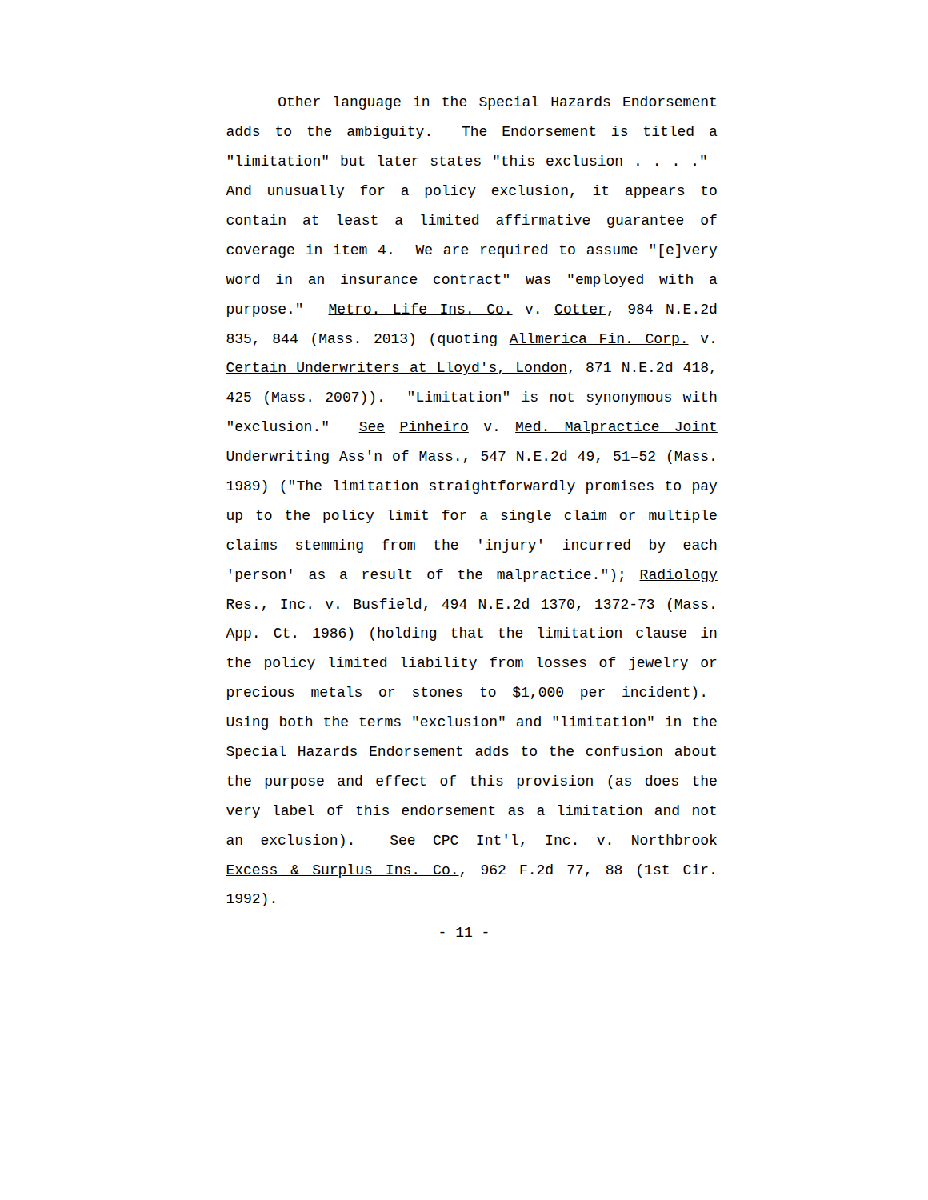Other language in the Special Hazards Endorsement adds to the ambiguity. The Endorsement is titled a "limitation" but later states "this exclusion . . . ." And unusually for a policy exclusion, it appears to contain at least a limited affirmative guarantee of coverage in item 4. We are required to assume "[e]very word in an insurance contract" was "employed with a purpose." Metro. Life Ins. Co. v. Cotter, 984 N.E.2d 835, 844 (Mass. 2013) (quoting Allmerica Fin. Corp. v. Certain Underwriters at Lloyd's, London, 871 N.E.2d 418, 425 (Mass. 2007)). "Limitation" is not synonymous with "exclusion." See Pinheiro v. Med. Malpractice Joint Underwriting Ass'n of Mass., 547 N.E.2d 49, 51–52 (Mass. 1989) ("The limitation straightforwardly promises to pay up to the policy limit for a single claim or multiple claims stemming from the 'injury' incurred by each 'person' as a result of the malpractice."); Radiology Res., Inc. v. Busfield, 494 N.E.2d 1370, 1372-73 (Mass. App. Ct. 1986) (holding that the limitation clause in the policy limited liability from losses of jewelry or precious metals or stones to $1,000 per incident). Using both the terms "exclusion" and "limitation" in the Special Hazards Endorsement adds to the confusion about the purpose and effect of this provision (as does the very label of this endorsement as a limitation and not an exclusion). See CPC Int'l, Inc. v. Northbrook Excess & Surplus Ins. Co., 962 F.2d 77, 88 (1st Cir. 1992).
- 11 -